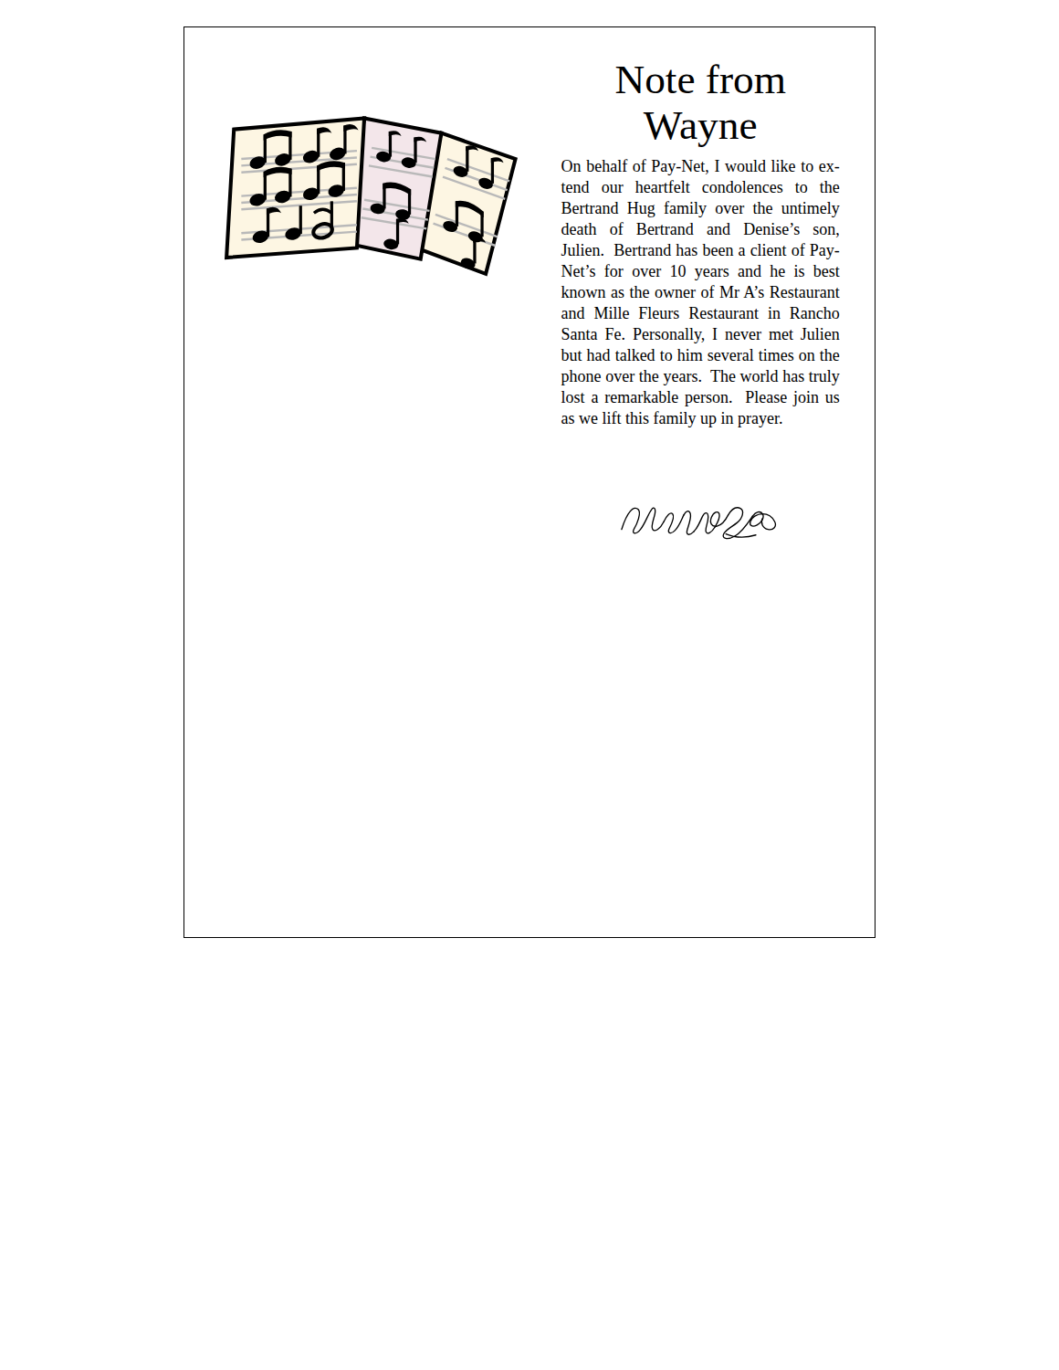Note from Wayne
On behalf of Pay-Net, I would like to extend our heartfelt condolences to the Bertrand Hug family over the untimely death of Bertrand and Denise’s son, Julien. Bertrand has been a client of Pay-Net’s for over 10 years and he is best known as the owner of Mr A’s Restaurant and Mille Fleurs Restaurant in Rancho Santa Fe. Personally, I never met Julien but had talked to him several times on the phone over the years. The world has truly lost a remarkable person. Please join us as we lift this family up in prayer.